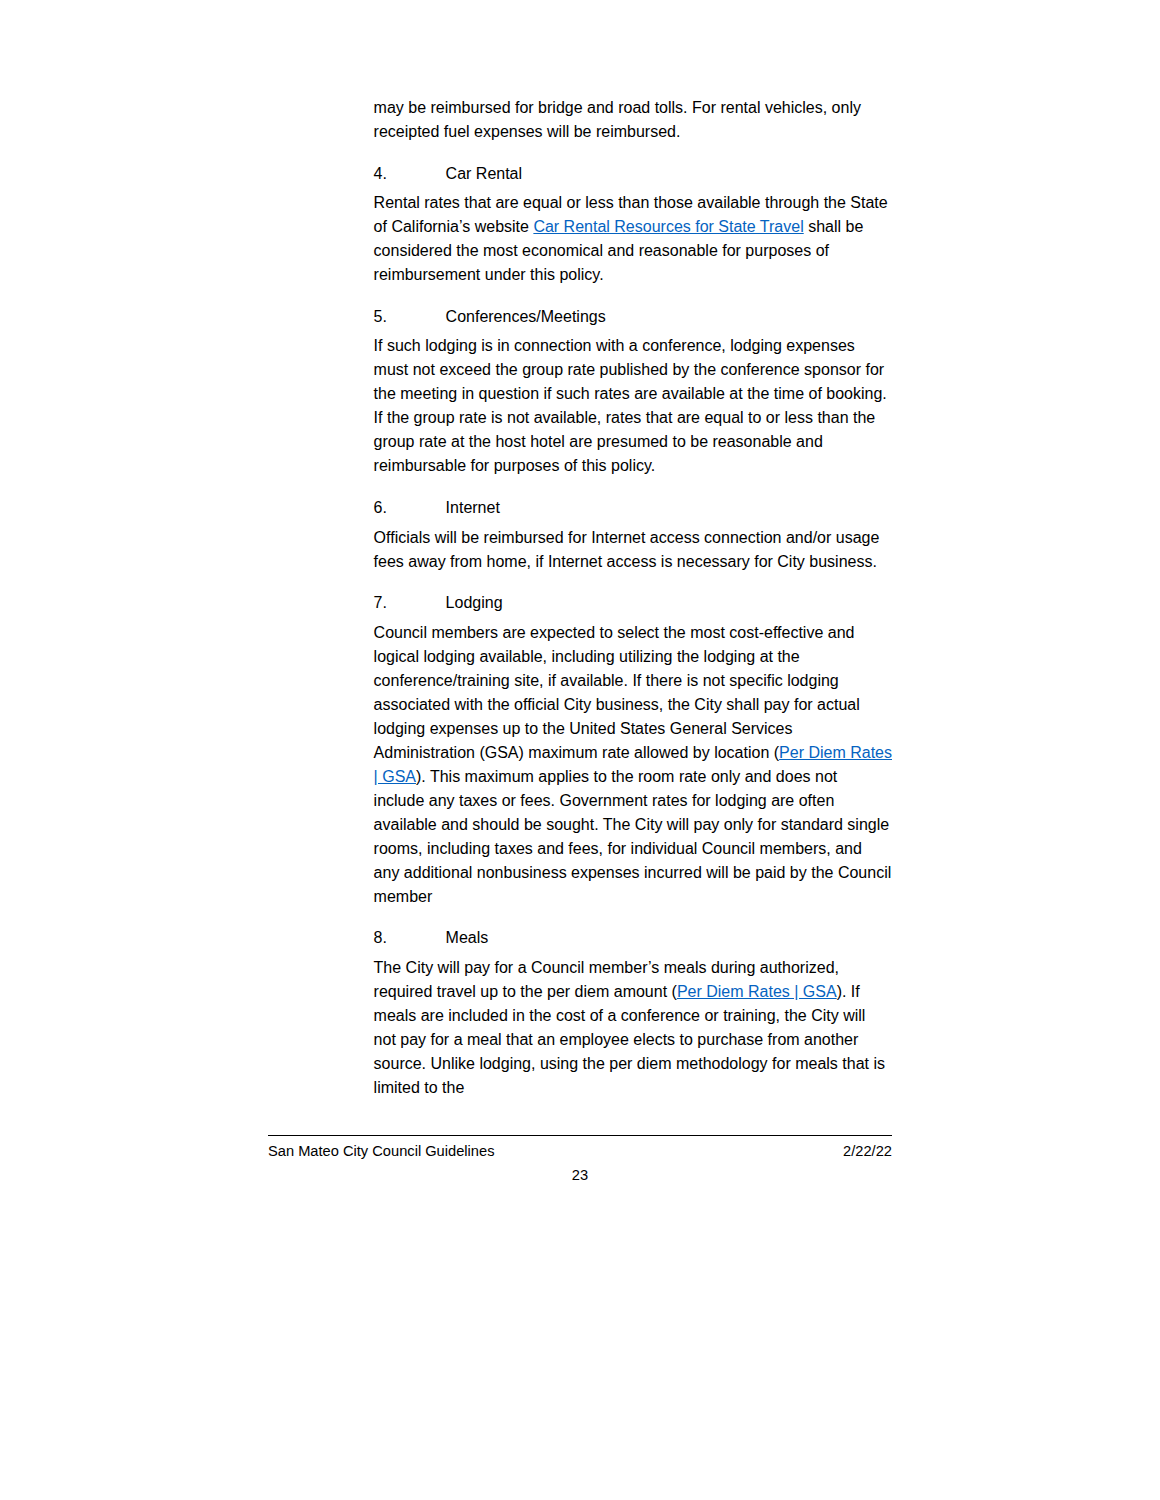may be reimbursed for bridge and road tolls. For rental vehicles, only receipted fuel expenses will be reimbursed.
4.
Car Rental
Rental rates that are equal or less than those available through the State of California’s website Car Rental Resources for State Travel shall be considered the most economical and reasonable for purposes of reimbursement under this policy.
5.
Conferences/Meetings
If such lodging is in connection with a conference, lodging expenses must not exceed the group rate published by the conference sponsor for the meeting in question if such rates are available at the time of booking. If the group rate is not available, rates that are equal to or less than the group rate at the host hotel are presumed to be reasonable and reimbursable for purposes of this policy.
6.
Internet
Officials will be reimbursed for Internet access connection and/or usage fees away from home, if Internet access is necessary for City business.
7.
Lodging
Council members are expected to select the most cost-effective and logical lodging available, including utilizing the lodging at the conference/training site, if available. If there is not specific lodging associated with the official City business, the City shall pay for actual lodging expenses up to the United States General Services Administration (GSA) maximum rate allowed by location (Per Diem Rates | GSA). This maximum applies to the room rate only and does not include any taxes or fees. Government rates for lodging are often available and should be sought. The City will pay only for standard single rooms, including taxes and fees, for individual Council members, and any additional nonbusiness expenses incurred will be paid by the Council member
8.
Meals
The City will pay for a Council member’s meals during authorized, required travel up to the per diem amount (Per Diem Rates | GSA). If meals are included in the cost of a conference or training, the City will not pay for a meal that an employee elects to purchase from another source. Unlike lodging, using the per diem methodology for meals that is limited to the
San Mateo City Council Guidelines
2/22/22
23